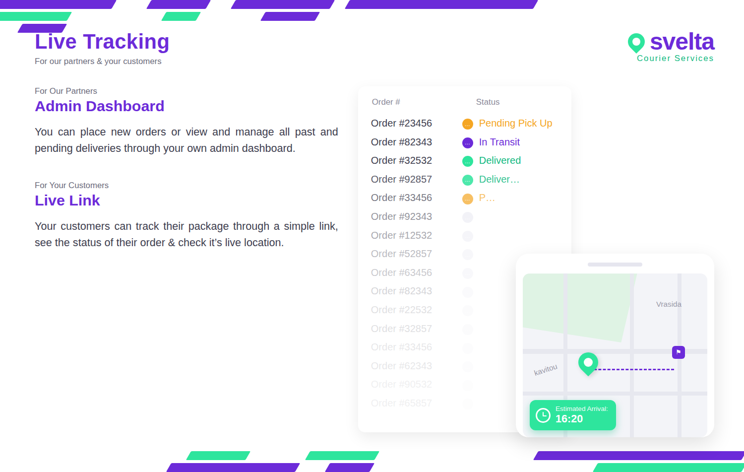Live Tracking
For our partners & your customers
svelta
Courier Services
For Our Partners
Admin Dashboard
You can place new orders or view and manage all past and pending deliveries through your own admin dashboard.
For Your Customers
Live Link
Your customers can track their package through a simple link, see the status of their order & check it’s live location.
Order # Status
| Order #23456 | … | Pending Pick Up |
| Order #82343 | … | In Transit |
| Order #32532 | … | Delivered |
| Order #92857 | … | Deliver… |
| Order #33456 | … | P… |
| Order #92343 | … | |
| Order #12532 | … | |
| Order #52857 | … | |
| Order #63456 | … | |
| Order #82343 | … | |
| Order #22532 | … | |
| Order #32857 | … | |
| Order #33456 | … | |
| Order #62343 | … | |
| Order #90532 | … | |
| Order #65857 | … | |
Vrasida kavitou Achaioou
⚑
Estimated Arrival: 16:20